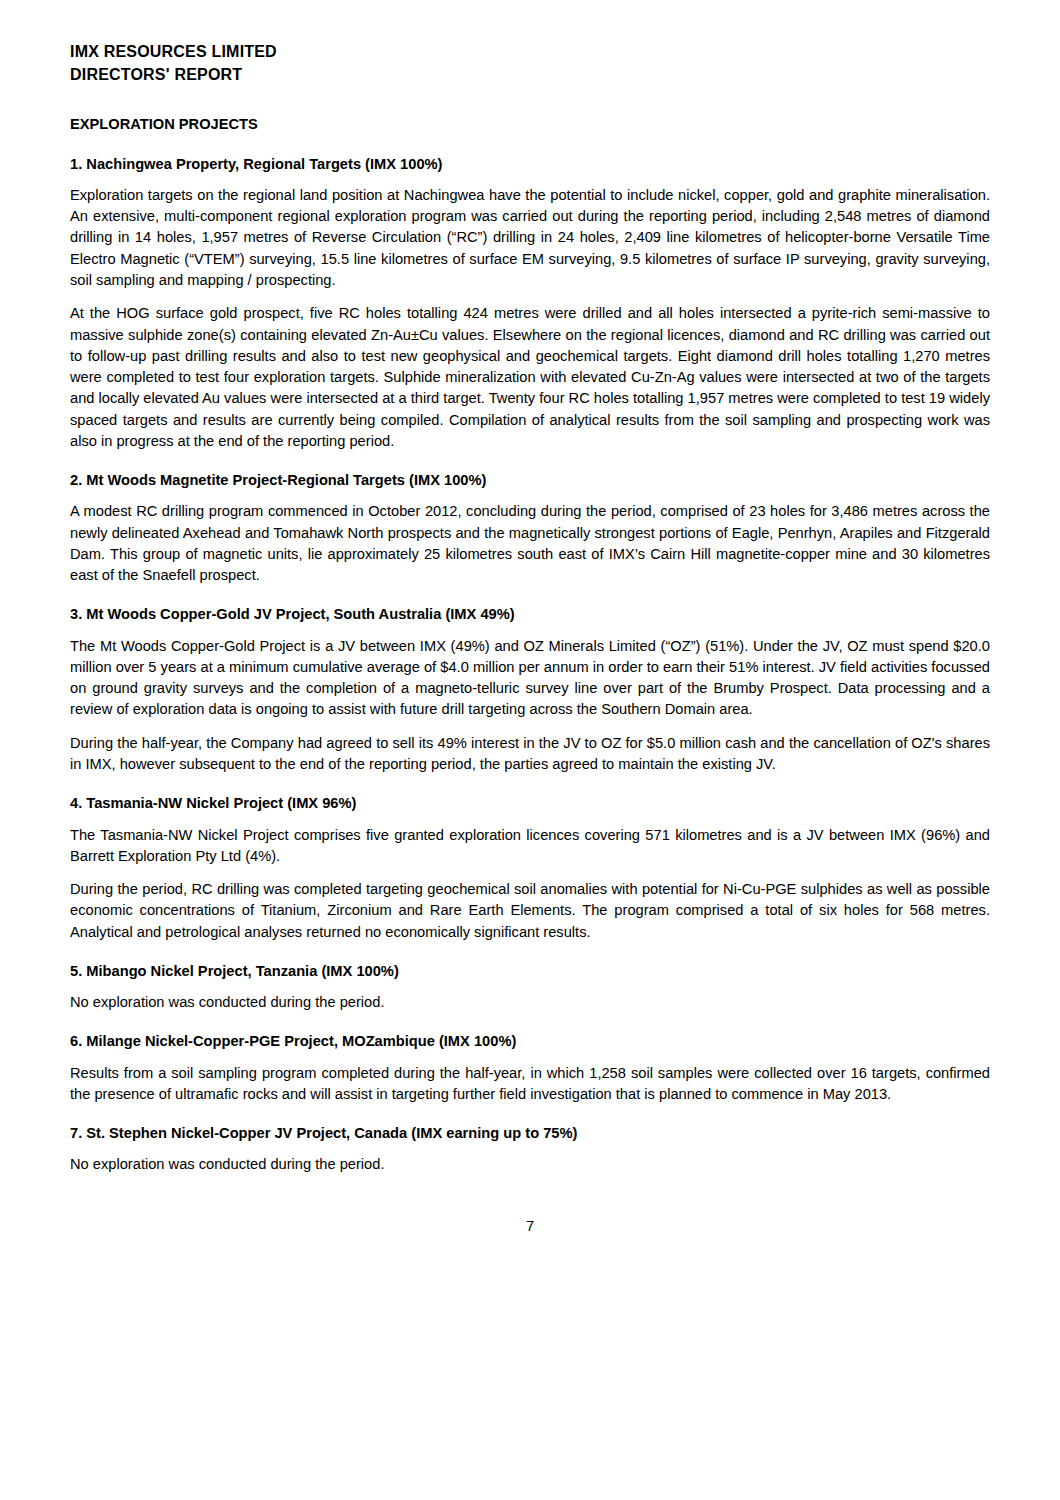IMX RESOURCES LIMITED
DIRECTORS' REPORT
EXPLORATION PROJECTS
1. Nachingwea Property, Regional Targets (IMX 100%)
Exploration targets on the regional land position at Nachingwea have the potential to include nickel, copper, gold and graphite mineralisation. An extensive, multi-component regional exploration program was carried out during the reporting period, including 2,548 metres of diamond drilling in 14 holes, 1,957 metres of Reverse Circulation (“RC”) drilling in 24 holes, 2,409 line kilometres of helicopter-borne Versatile Time Electro Magnetic (“VTEM”) surveying, 15.5 line kilometres of surface EM surveying, 9.5 kilometres of surface IP surveying, gravity surveying, soil sampling and mapping / prospecting.
At the HOG surface gold prospect, five RC holes totalling 424 metres were drilled and all holes intersected a pyrite-rich semi-massive to massive sulphide zone(s) containing elevated Zn-Au±Cu values. Elsewhere on the regional licences, diamond and RC drilling was carried out to follow-up past drilling results and also to test new geophysical and geochemical targets. Eight diamond drill holes totalling 1,270 metres were completed to test four exploration targets. Sulphide mineralization with elevated Cu-Zn-Ag values were intersected at two of the targets and locally elevated Au values were intersected at a third target. Twenty four RC holes totalling 1,957 metres were completed to test 19 widely spaced targets and results are currently being compiled. Compilation of analytical results from the soil sampling and prospecting work was also in progress at the end of the reporting period.
2. Mt Woods Magnetite Project-Regional Targets (IMX 100%)
A modest RC drilling program commenced in October 2012, concluding during the period, comprised of 23 holes for 3,486 metres across the newly delineated Axehead and Tomahawk North prospects and the magnetically strongest portions of Eagle, Penrhyn, Arapiles and Fitzgerald Dam. This group of magnetic units, lie approximately 25 kilometres south east of IMX’s Cairn Hill magnetite-copper mine and 30 kilometres east of the Snaefell prospect.
3. Mt Woods Copper-Gold JV Project, South Australia (IMX 49%)
The Mt Woods Copper-Gold Project is a JV between IMX (49%) and OZ Minerals Limited (“OZ”) (51%). Under the JV, OZ must spend $20.0 million over 5 years at a minimum cumulative average of $4.0 million per annum in order to earn their 51% interest. JV field activities focussed on ground gravity surveys and the completion of a magneto-telluric survey line over part of the Brumby Prospect. Data processing and a review of exploration data is ongoing to assist with future drill targeting across the Southern Domain area.
During the half-year, the Company had agreed to sell its 49% interest in the JV to OZ for $5.0 million cash and the cancellation of OZ's shares in IMX, however subsequent to the end of the reporting period, the parties agreed to maintain the existing JV.
4. Tasmania-NW Nickel Project (IMX 96%)
The Tasmania-NW Nickel Project comprises five granted exploration licences covering 571 kilometres and is a JV between IMX (96%) and Barrett Exploration Pty Ltd (4%).
During the period, RC drilling was completed targeting geochemical soil anomalies with potential for Ni-Cu-PGE sulphides as well as possible economic concentrations of Titanium, Zirconium and Rare Earth Elements. The program comprised a total of six holes for 568 metres. Analytical and petrological analyses returned no economically significant results.
5. Mibango Nickel Project, Tanzania (IMX 100%)
No exploration was conducted during the period.
6. Milange Nickel-Copper-PGE Project, MOZambique (IMX 100%)
Results from a soil sampling program completed during the half-year, in which 1,258 soil samples were collected over 16 targets, confirmed the presence of ultramafic rocks and will assist in targeting further field investigation that is planned to commence in May 2013.
7. St. Stephen Nickel-Copper JV Project, Canada (IMX earning up to 75%)
No exploration was conducted during the period.
7